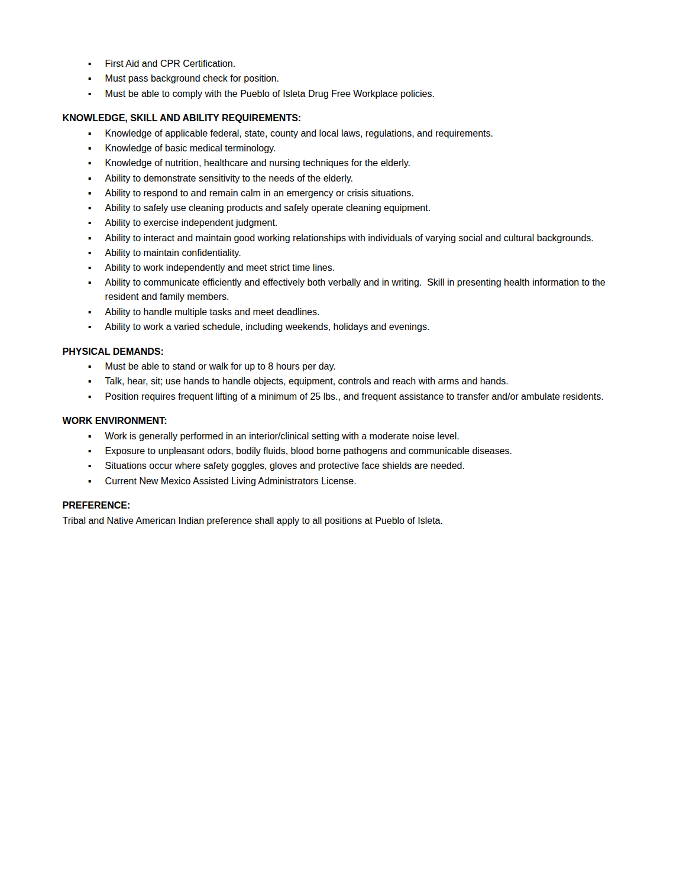First Aid and CPR Certification.
Must pass background check for position.
Must be able to comply with the Pueblo of Isleta Drug Free Workplace policies.
KNOWLEDGE, SKILL AND ABILITY REQUIREMENTS:
Knowledge of applicable federal, state, county and local laws, regulations, and requirements.
Knowledge of basic medical terminology.
Knowledge of nutrition, healthcare and nursing techniques for the elderly.
Ability to demonstrate sensitivity to the needs of the elderly.
Ability to respond to and remain calm in an emergency or crisis situations.
Ability to safely use cleaning products and safely operate cleaning equipment.
Ability to exercise independent judgment.
Ability to interact and maintain good working relationships with individuals of varying social and cultural backgrounds.
Ability to maintain confidentiality.
Ability to work independently and meet strict time lines.
Ability to communicate efficiently and effectively both verbally and in writing. Skill in presenting health information to the resident and family members.
Ability to handle multiple tasks and meet deadlines.
Ability to work a varied schedule, including weekends, holidays and evenings.
PHYSICAL DEMANDS:
Must be able to stand or walk for up to 8 hours per day.
Talk, hear, sit; use hands to handle objects, equipment, controls and reach with arms and hands.
Position requires frequent lifting of a minimum of 25 lbs., and frequent assistance to transfer and/or ambulate residents.
WORK ENVIRONMENT:
Work is generally performed in an interior/clinical setting with a moderate noise level.
Exposure to unpleasant odors, bodily fluids, blood borne pathogens and communicable diseases.
Situations occur where safety goggles, gloves and protective face shields are needed.
Current New Mexico Assisted Living Administrators License.
PREFERENCE:
Tribal and Native American Indian preference shall apply to all positions at Pueblo of Isleta.